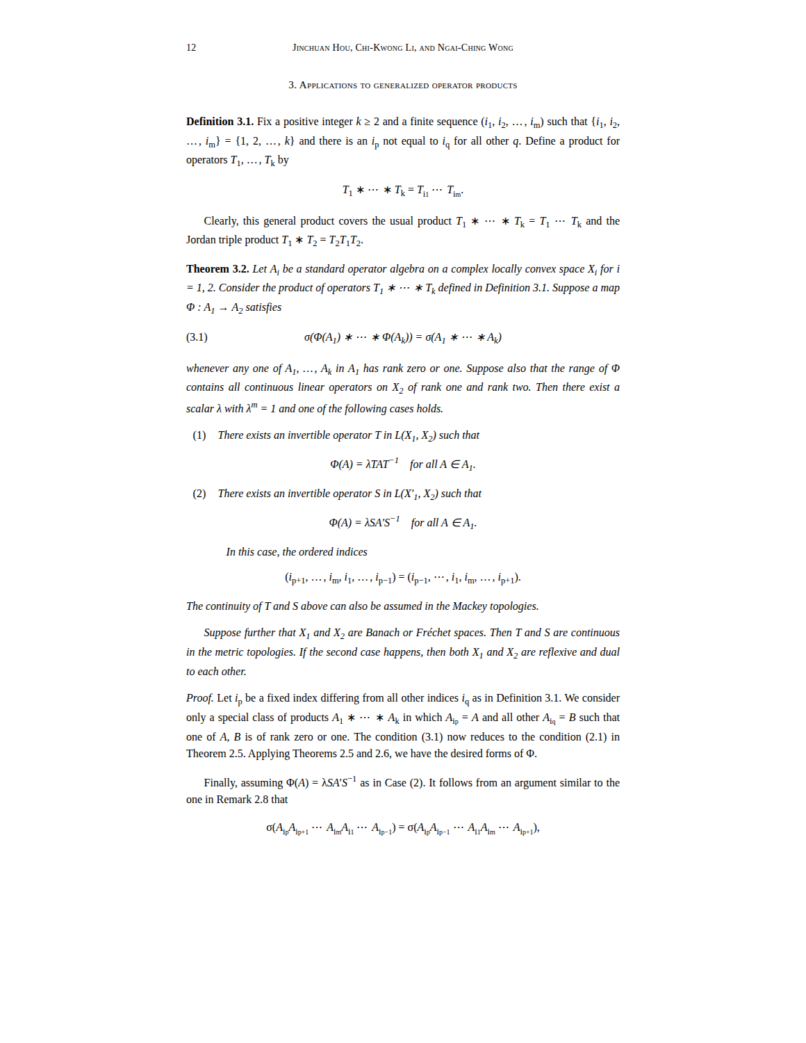12 Jinchuan Hou, Chi-Kwong Li, and Ngai-Ching Wong
3. Applications to generalized operator products
Definition 3.1. Fix a positive integer k ≥ 2 and a finite sequence (i 1, i 2, …, im) such that {i 1, i 2, …, im} = {1, 2, …, k} and there is an ip not equal to iq for all other q. Define a product for operators T 1, …, Tk by
T 1 ∗ ⋯ ∗ Tk = Ti1 ⋯ Tim.
Clearly, this general product covers the usual product T 1 ∗ ⋯ ∗ Tk = T 1 ⋯ Tk and the Jordan triple product T 1 ∗ T 2 = T 2 T 1 T 2.
Theorem 3.2. Let Ai be a standard operator algebra on a complex locally convex space Xi for i = 1, 2. Consider the product of operators T 1 ∗ ⋯ ∗ Tk defined in Definition 3.1. Suppose a map Φ : A 1 → A 2 satisfies
(3.1) σ(Φ(A 1) ∗ ⋯ ∗ Φ(Ak)) = σ(A 1 ∗ ⋯ ∗ Ak)
whenever any one of A 1, …, Ak in A 1 has rank zero or one. Suppose also that the range of Φ contains all continuous linear operators on X 2 of rank one and rank two. Then there exist a scalar λ with λm = 1 and one of the following cases holds.
(1) There exists an invertible operator T in L(X 1, X 2) such that
Φ(A) = λTAT−1 for all A ∈ A 1.
(2) There exists an invertible operator S in L(X′1, X 2) such that
Φ(A) = λSA′S−1 for all A ∈ A 1.
In this case, the ordered indices
(ip+1, …, im, i 1, …, ip−1) = (ip−1, ⋯, i 1, im, …, ip+1).
The continuity of T and S above can also be assumed in the Mackey topologies.
Suppose further that X 1 and X 2 are Banach or Fréchet spaces. Then T and S are continuous in the metric topologies. If the second case happens, then both X 1 and X 2 are reflexive and dual to each other.
Proof. Let ip be a fixed index differing from all other indices iq as in Definition 3.1. We consider only a special class of products A 1 ∗ ⋯ ∗ Ak in which Aip = A and all other Aiq = B such that one of A, B is of rank zero or one. The condition (3.1) now reduces to the condition (2.1) in Theorem 2.5. Applying Theorems 2.5 and 2.6, we have the desired forms of Φ.
Finally, assuming Φ(A) = λSA′S−1 as in Case (2). It follows from an argument similar to the one in Remark 2.8 that
σ(Aip Aip+1 ⋯ Aim Ai1 ⋯ Aip−1) = σ(Aip Aip−1 ⋯ Ai1 Aim ⋯ Aip+1),